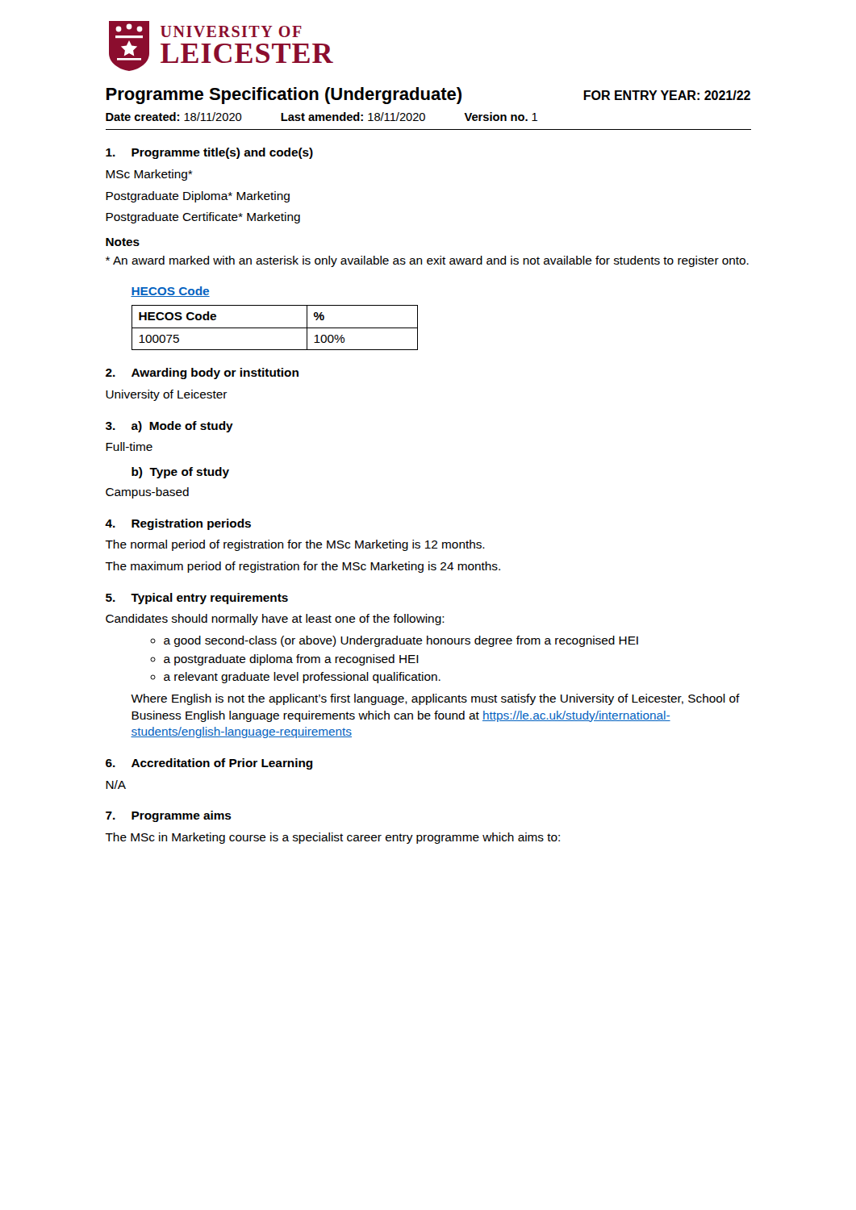UNIVERSITY OF LEICESTER
Programme Specification (Undergraduate)
FOR ENTRY YEAR: 2021/22
Date created: 18/11/2020 Last amended: 18/11/2020 Version no. 1
Programme title(s) and code(s)
MSc Marketing*
Postgraduate Diploma* Marketing
Postgraduate Certificate* Marketing
Notes
* An award marked with an asterisk is only available as an exit award and is not available for students to register onto.
HECOS Code
| HECOS Code | % |
| --- | --- |
| 100075 | 100% |
Awarding body or institution
University of Leicester
a) Mode of study
Full-time
b) Type of study
Campus-based
Registration periods
The normal period of registration for the MSc Marketing is 12 months.
The maximum period of registration for the MSc Marketing is 24 months.
Typical entry requirements
Candidates should normally have at least one of the following:
a good second-class (or above) Undergraduate honours degree from a recognised HEI
a postgraduate diploma from a recognised HEI
a relevant graduate level professional qualification.
Where English is not the applicant’s first language, applicants must satisfy the University of Leicester, School of Business English language requirements which can be found at https://le.ac.uk/study/international-students/english-language-requirements
Accreditation of Prior Learning
N/A
Programme aims
The MSc in Marketing course is a specialist career entry programme which aims to: